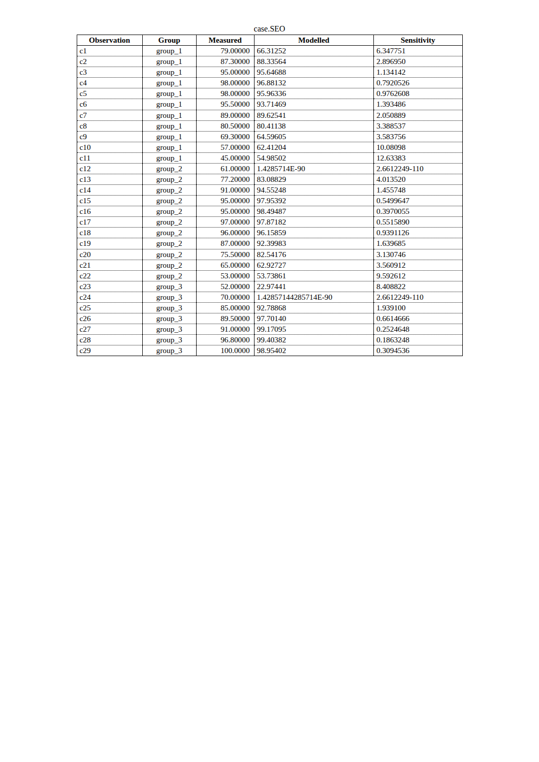case.SEO
| Observation | Group | Measured | Modelled | Sensitivity |
| --- | --- | --- | --- | --- |
| c1 | group_1 | 79.00000 | 66.31252 | 6.347751 |
| c2 | group_1 | 87.30000 | 88.33564 | 2.896950 |
| c3 | group_1 | 95.00000 | 95.64688 | 1.134142 |
| c4 | group_1 | 98.00000 | 96.88132 | 0.7920526 |
| c5 | group_1 | 98.00000 | 95.96336 | 0.9762608 |
| c6 | group_1 | 95.50000 | 93.71469 | 1.393486 |
| c7 | group_1 | 89.00000 | 89.62541 | 2.050889 |
| c8 | group_1 | 80.50000 | 80.41138 | 3.388537 |
| c9 | group_1 | 69.30000 | 64.59605 | 3.583756 |
| c10 | group_1 | 57.00000 | 62.41204 | 10.08098 |
| c11 | group_1 | 45.00000 | 54.98502 | 12.63383 |
| c12 | group_2 | 61.00000 | 1.4285714E-90 | 2.6612249-110 |
| c13 | group_2 | 77.20000 | 83.08829 | 4.013520 |
| c14 | group_2 | 91.00000 | 94.55248 | 1.455748 |
| c15 | group_2 | 95.00000 | 97.95392 | 0.5499647 |
| c16 | group_2 | 95.00000 | 98.49487 | 0.3970055 |
| c17 | group_2 | 97.00000 | 97.87182 | 0.5515890 |
| c18 | group_2 | 96.00000 | 96.15859 | 0.9391126 |
| c19 | group_2 | 87.00000 | 92.39983 | 1.639685 |
| c20 | group_2 | 75.50000 | 82.54176 | 3.130746 |
| c21 | group_2 | 65.00000 | 62.92727 | 3.560912 |
| c22 | group_2 | 53.00000 | 53.73861 | 9.592612 |
| c23 | group_3 | 52.00000 | 22.97441 | 8.408822 |
| c24 | group_3 | 70.00000 | 1.42857144285714E-90 | 2.6612249-110 |
| c25 | group_3 | 85.00000 | 92.78868 | 1.939100 |
| c26 | group_3 | 89.50000 | 97.70140 | 0.6614666 |
| c27 | group_3 | 91.00000 | 99.17095 | 0.2524648 |
| c28 | group_3 | 96.80000 | 99.40382 | 0.1863248 |
| c29 | group_3 | 100.0000 | 98.95402 | 0.3094536 |